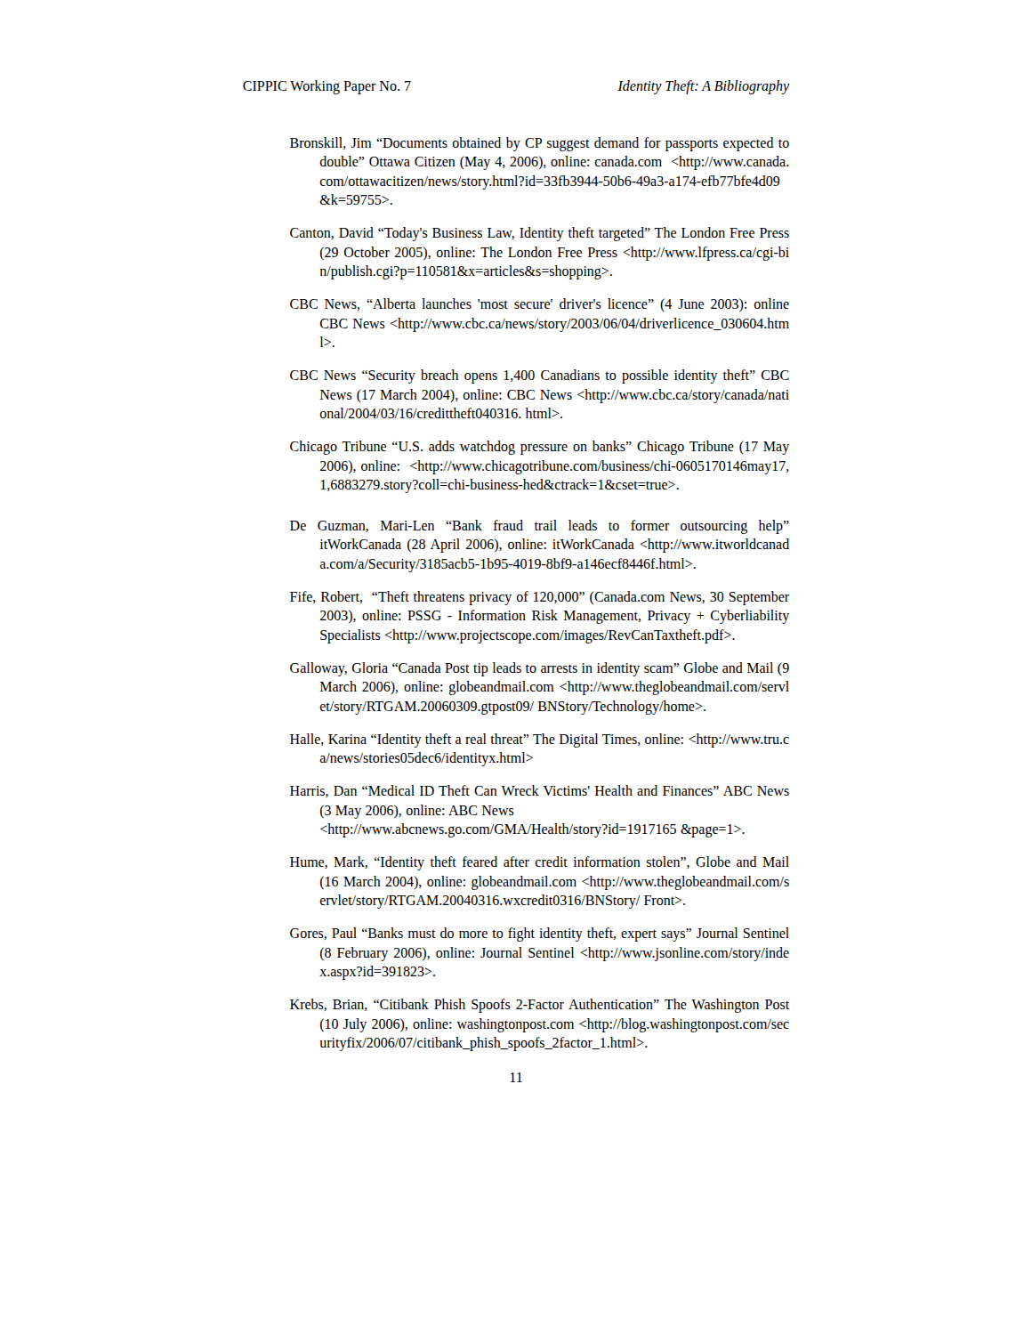CIPPIC Working Paper No. 7 Identity Theft: A Bibliography
Bronskill, Jim “Documents obtained by CP suggest demand for passports expected to double” Ottawa Citizen (May 4, 2006), online: canada.com <http://www.canada.com/ottawacitizen/news/story.html?id=33fb3944-50b6-49a3-a174-efb77bfe4d09&k=59755>.
Canton, David “Today's Business Law, Identity theft targeted” The London Free Press (29 October 2005), online: The London Free Press <http://www.lfpress.ca/cgi-bin/publish.cgi?p=110581&x=articles&s=shopping>.
CBC News, “Alberta launches 'most secure' driver's licence” (4 June 2003): online CBC News <http://www.cbc.ca/news/story/2003/06/04/driverlicence_030604.html>.
CBC News “Security breach opens 1,400 Canadians to possible identity theft” CBC News (17 March 2004), online: CBC News <http://www.cbc.ca/story/canada/national/2004/03/16/credittheft040316. html>.
Chicago Tribune “U.S. adds watchdog pressure on banks” Chicago Tribune (17 May 2006), online: <http://www.chicagotribune.com/business/chi-0605170146may17,1,6883279.story?coll=chi-business-hed&ctrack=1&cset=true>.
De Guzman, Mari-Len “Bank fraud trail leads to former outsourcing help” itWorkCanada (28 April 2006), online: itWorkCanada <http://www.itworldcanada.com/a/Security/3185acb5-1b95-4019-8bf9-a146ecf8446f.html>.
Fife, Robert, “Theft threatens privacy of 120,000” (Canada.com News, 30 September 2003), online: PSSG - Information Risk Management, Privacy + Cyberliability Specialists <http://www.projectscope.com/images/RevCanTaxtheft.pdf>.
Galloway, Gloria “Canada Post tip leads to arrests in identity scam” Globe and Mail (9 March 2006), online: globeandmail.com <http://www.theglobeandmail.com/servlet/story/RTGAM.20060309.gtpost09/ BNStory/Technology/home>.
Halle, Karina “Identity theft a real threat” The Digital Times, online: <http://www.tru.ca/news/stories05dec6/identityx.html>
Harris, Dan “Medical ID Theft Can Wreck Victims' Health and Finances” ABC News (3 May 2006), online: ABC News
<http://www.abcnews.go.com/GMA/Health/story?id=1917165 &page=1>.
Hume, Mark, “Identity theft feared after credit information stolen”, Globe and Mail (16 March 2004), online: globeandmail.com <http://www.theglobeandmail.com/servlet/story/RTGAM.20040316.wxcredit0316/BNStory/ Front>.
Gores, Paul “Banks must do more to fight identity theft, expert says” Journal Sentinel (8 February 2006), online: Journal Sentinel <http://www.jsonline.com/story/index.aspx?id=391823>.
Krebs, Brian, “Citibank Phish Spoofs 2-Factor Authentication” The Washington Post (10 July 2006), online: washingtonpost.com <http://blog.washingtonpost.com/securityfix/2006/07/citibank_phish_spoofs_2factor_1.html>.
11